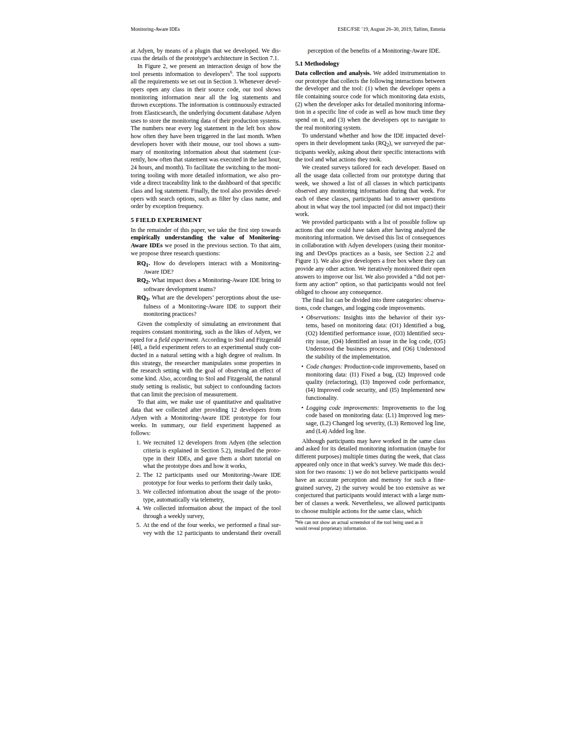Monitoring-Aware IDEs ESEC/FSE ’19, August 26–30, 2019, Tallinn, Estonia
at Adyen, by means of a plugin that we developed. We discuss the details of the prototype’s architecture in Section 7.1.
In Figure 2, we present an interaction design of how the tool presents information to developers6. The tool supports all the requirements we set out in Section 3. Whenever developers open any class in their source code, our tool shows monitoring information near all the log statements and thrown exceptions. The information is continuously extracted from Elasticsearch, the underlying document database Adyen uses to store the monitoring data of their production systems. The numbers near every log statement in the left box show how often they have been triggered in the last month. When developers hover with their mouse, our tool shows a summary of monitoring information about that statement (currently, how often that statement was executed in the last hour, 24 hours, and month). To facilitate the switching to the monitoring tooling with more detailed information, we also provide a direct traceability link to the dashboard of that specific class and log statement. Finally, the tool also provides developers with search options, such as filter by class name, and order by exception frequency.
5 Field Experiment
In the remainder of this paper, we take the first step towards empirically understanding the value of Monitoring-Aware IDEs we posed in the previous section. To that aim, we propose three research questions:
RQ1. How do developers interact with a Monitoring-Aware IDE?
RQ2. What impact does a Monitoring-Aware IDE bring to software development teams?
RQ3. What are the developers’ perceptions about the usefulness of a Monitoring-Aware IDE to support their monitoring practices?
Given the complexity of simulating an environment that requires constant monitoring, such as the likes of Adyen, we opted for a field experiment. According to Stol and Fitzgerald [48], a field experiment refers to an experimental study conducted in a natural setting with a high degree of realism. In this strategy, the researcher manipulates some properties in the research setting with the goal of observing an effect of some kind. Also, according to Stol and Fitzgerald, the natural study setting is realistic, but subject to confounding factors that can limit the precision of measurement.
To that aim, we make use of quantitative and qualitative data that we collected after providing 12 developers from Adyen with a Monitoring-Aware IDE prototype for four weeks. In summary, our field experiment happened as follows:
We recruited 12 developers from Adyen (the selection criteria is explained in Section 5.2), installed the prototype in their IDEs, and gave them a short tutorial on what the prototype does and how it works,
The 12 participants used our Monitoring-Aware IDE prototype for four weeks to perform their daily tasks,
We collected information about the usage of the prototype, automatically via telemetry,
We collected information about the impact of the tool through a weekly survey,
At the end of the four weeks, we performed a final survey with the 12 participants to understand their overall perception of the benefits of a Monitoring-Aware IDE.
5.1 Methodology
Data collection and analysis. We added instrumentation to our prototype that collects the following interactions between the developer and the tool: (1) when the developer opens a file containing source code for which monitoring data exists, (2) when the developer asks for detailed monitoring information in a specific line of code as well as how much time they spend on it, and (3) when the developers opt to navigate to the real monitoring system.
To understand whether and how the IDE impacted developers in their development tasks (RQ2), we surveyed the participants weekly, asking about their specific interactions with the tool and what actions they took.
We created surveys tailored for each developer. Based on all the usage data collected from our prototype during that week, we showed a list of all classes in which participants observed any monitoring information during that week. For each of these classes, participants had to answer questions about in what way the tool impacted (or did not impact) their work.
We provided participants with a list of possible follow up actions that one could have taken after having analyzed the monitoring information. We devised this list of consequences in collaboration with Adyen developers (using their monitoring and DevOps practices as a basis, see Section 2.2 and Figure 1). We also give developers a free box where they can provide any other action. We iteratively monitored their open answers to improve our list. We also provided a “did not perform any action” option, so that participants would not feel obliged to choose any consequence.
The final list can be divided into three categories: observations, code changes, and logging code improvements.
Observations: Insights into the behavior of their systems, based on monitoring data: (O1) Identified a bug, (O2) Identified performance issue, (O3) Identified security issue, (O4) Identified an issue in the log code, (O5) Understood the business process, and (O6) Understood the stability of the implementation.
Code changes: Production-code improvements, based on monitoring data: (I1) Fixed a bug, (I2) Improved code quality (refactoring), (I3) Improved code performance, (I4) Improved code security, and (I5) Implemented new functionality.
Logging code improvements: Improvements to the log code based on monitoring data: (L1) Improved log message, (L2) Changed log severity, (L3) Removed log line, and (L4) Added log line.
Although participants may have worked in the same class and asked for its detailed monitoring information (maybe for different purposes) multiple times during the week, that class appeared only once in that week’s survey. We made this decision for two reasons: 1) we do not believe participants would have an accurate perception and memory for such a fine-grained survey, 2) the survey would be too extensive as we conjectured that participants would interact with a large number of classes a week. Nevertheless, we allowed participants to choose multiple actions for the same class, which
6We can not show an actual screenshot of the tool being used as it would reveal proprietary information.